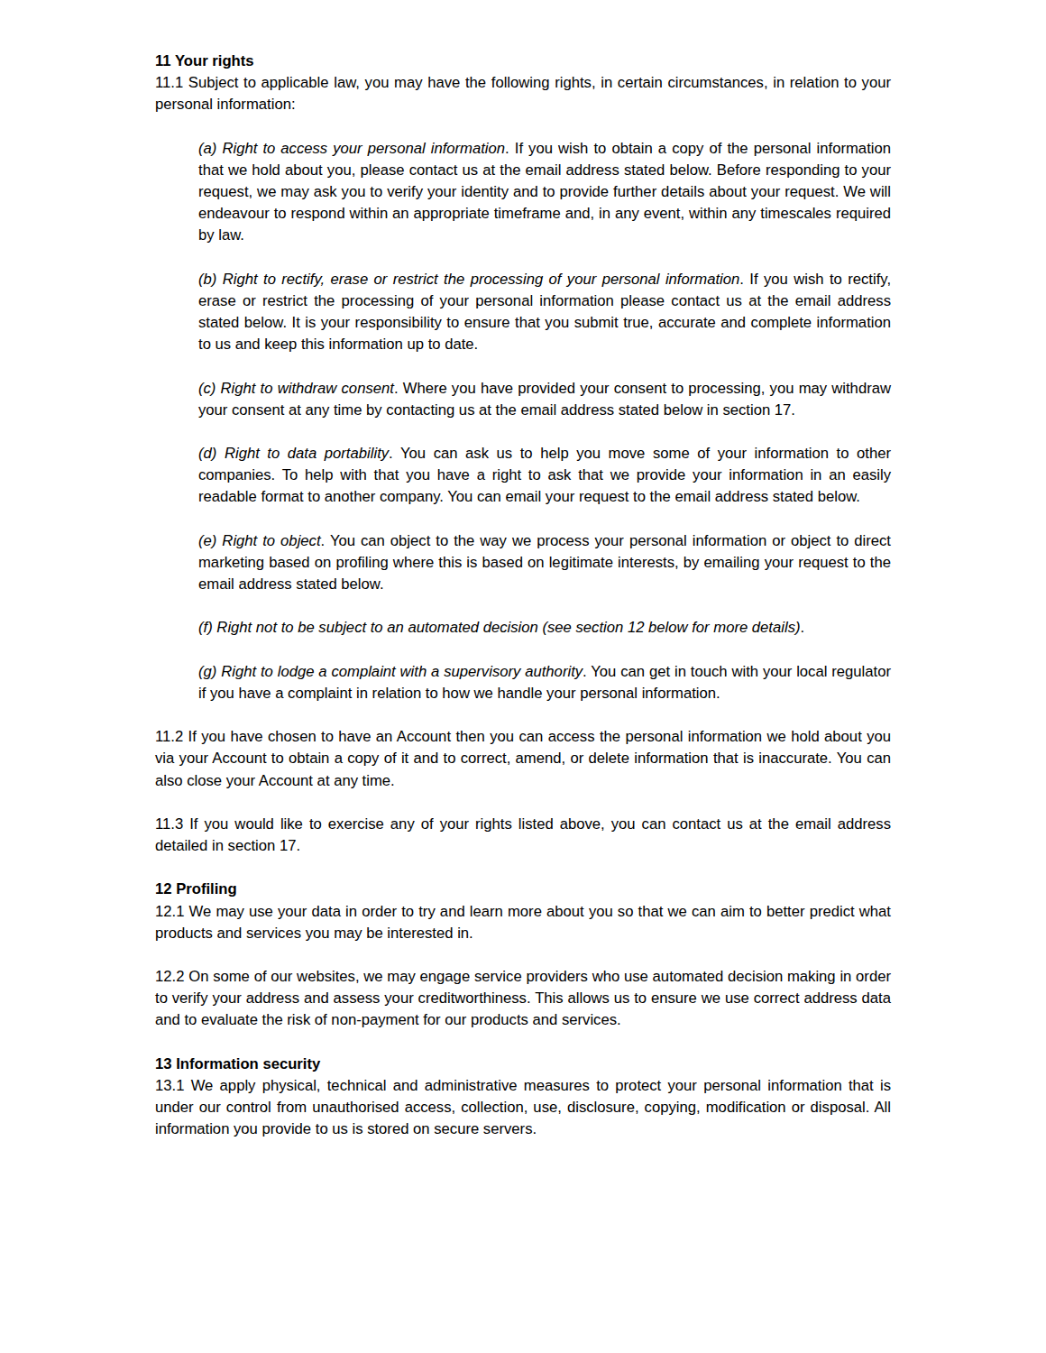11 Your rights
11.1 Subject to applicable law, you may have the following rights, in certain circumstances, in relation to your personal information:
(a) Right to access your personal information. If you wish to obtain a copy of the personal information that we hold about you, please contact us at the email address stated below. Before responding to your request, we may ask you to verify your identity and to provide further details about your request. We will endeavour to respond within an appropriate timeframe and, in any event, within any timescales required by law.
(b) Right to rectify, erase or restrict the processing of your personal information. If you wish to rectify, erase or restrict the processing of your personal information please contact us at the email address stated below. It is your responsibility to ensure that you submit true, accurate and complete information to us and keep this information up to date.
(c) Right to withdraw consent. Where you have provided your consent to processing, you may withdraw your consent at any time by contacting us at the email address stated below in section 17.
(d) Right to data portability. You can ask us to help you move some of your information to other companies. To help with that you have a right to ask that we provide your information in an easily readable format to another company. You can email your request to the email address stated below.
(e) Right to object. You can object to the way we process your personal information or object to direct marketing based on profiling where this is based on legitimate interests, by emailing your request to the email address stated below.
(f) Right not to be subject to an automated decision (see section 12 below for more details).
(g) Right to lodge a complaint with a supervisory authority. You can get in touch with your local regulator if you have a complaint in relation to how we handle your personal information.
11.2 If you have chosen to have an Account then you can access the personal information we hold about you via your Account to obtain a copy of it and to correct, amend, or delete information that is inaccurate. You can also close your Account at any time.
11.3 If you would like to exercise any of your rights listed above, you can contact us at the email address detailed in section 17.
12 Profiling
12.1 We may use your data in order to try and learn more about you so that we can aim to better predict what products and services you may be interested in.
12.2 On some of our websites, we may engage service providers who use automated decision making in order to verify your address and assess your creditworthiness. This allows us to ensure we use correct address data and to evaluate the risk of non-payment for our products and services.
13 Information security
13.1 We apply physical, technical and administrative measures to protect your personal information that is under our control from unauthorised access, collection, use, disclosure, copying, modification or disposal. All information you provide to us is stored on secure servers.